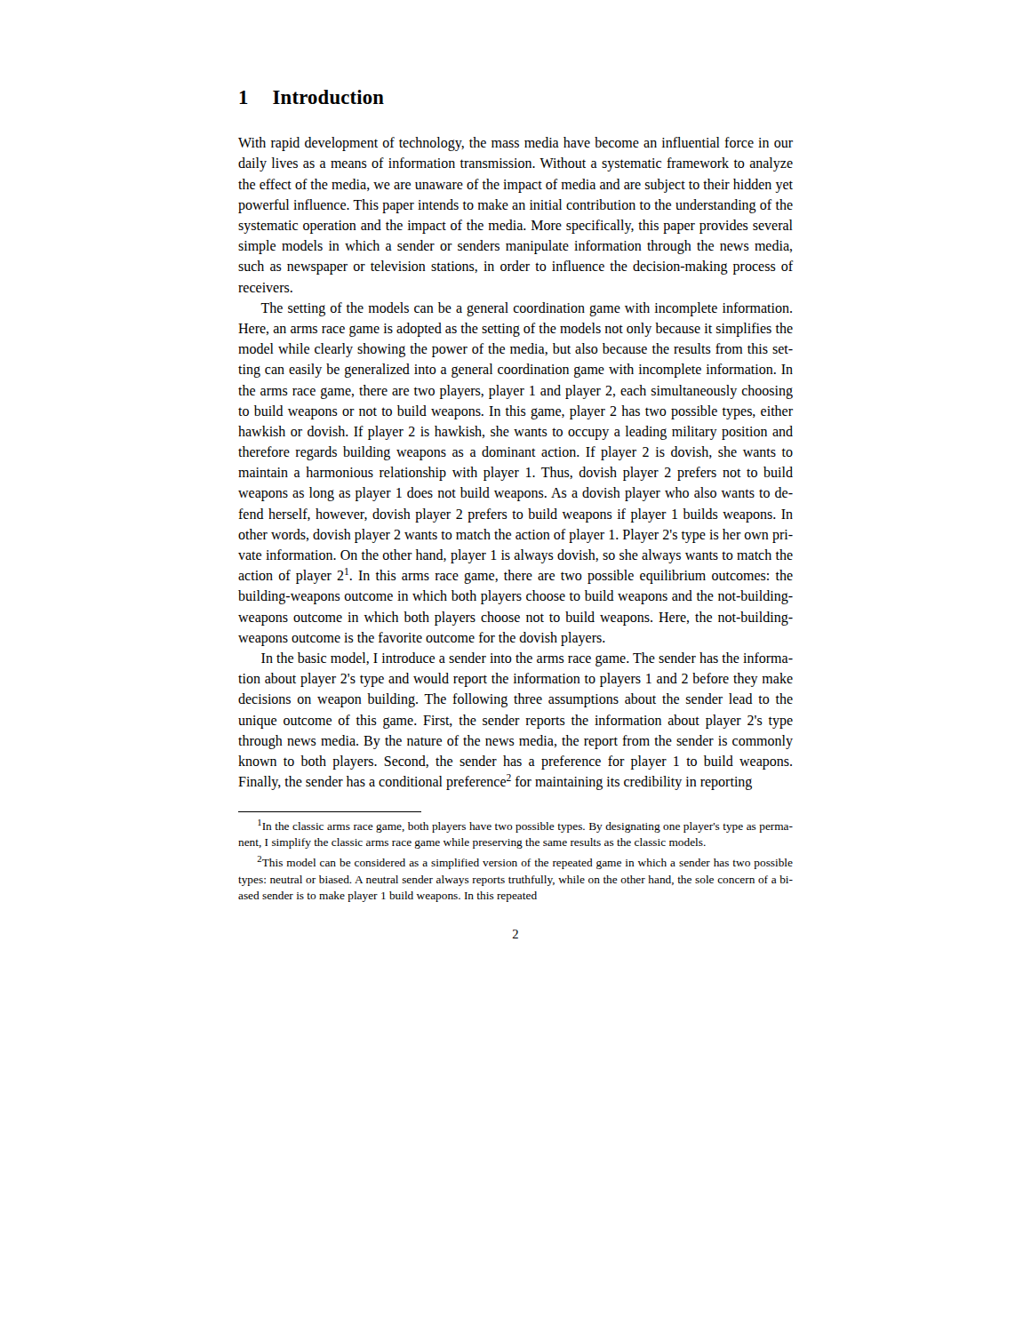1 Introduction
With rapid development of technology, the mass media have become an influential force in our daily lives as a means of information transmission. Without a systematic framework to analyze the effect of the media, we are unaware of the impact of media and are subject to their hidden yet powerful influence. This paper intends to make an initial contribution to the understanding of the systematic operation and the impact of the media. More specifically, this paper provides several simple models in which a sender or senders manipulate information through the news media, such as newspaper or television stations, in order to influence the decision-making process of receivers.
The setting of the models can be a general coordination game with incomplete information. Here, an arms race game is adopted as the setting of the models not only because it simplifies the model while clearly showing the power of the media, but also because the results from this setting can easily be generalized into a general coordination game with incomplete information. In the arms race game, there are two players, player 1 and player 2, each simultaneously choosing to build weapons or not to build weapons. In this game, player 2 has two possible types, either hawkish or dovish. If player 2 is hawkish, she wants to occupy a leading military position and therefore regards building weapons as a dominant action. If player 2 is dovish, she wants to maintain a harmonious relationship with player 1. Thus, dovish player 2 prefers not to build weapons as long as player 1 does not build weapons. As a dovish player who also wants to defend herself, however, dovish player 2 prefers to build weapons if player 1 builds weapons. In other words, dovish player 2 wants to match the action of player 1. Player 2's type is her own private information. On the other hand, player 1 is always dovish, so she always wants to match the action of player 21. In this arms race game, there are two possible equilibrium outcomes: the building-weapons outcome in which both players choose to build weapons and the not-building-weapons outcome in which both players choose not to build weapons. Here, the not-building-weapons outcome is the favorite outcome for the dovish players.
In the basic model, I introduce a sender into the arms race game. The sender has the information about player 2's type and would report the information to players 1 and 2 before they make decisions on weapon building. The following three assumptions about the sender lead to the unique outcome of this game. First, the sender reports the information about player 2's type through news media. By the nature of the news media, the report from the sender is commonly known to both players. Second, the sender has a preference for player 1 to build weapons. Finally, the sender has a conditional preference2 for maintaining its credibility in reporting
1In the classic arms race game, both players have two possible types. By designating one player's type as permanent, I simplify the classic arms race game while preserving the same results as the classic models.
2This model can be considered as a simplified version of the repeated game in which a sender has two possible types: neutral or biased. A neutral sender always reports truthfully, while on the other hand, the sole concern of a biased sender is to make player 1 build weapons. In this repeated
2